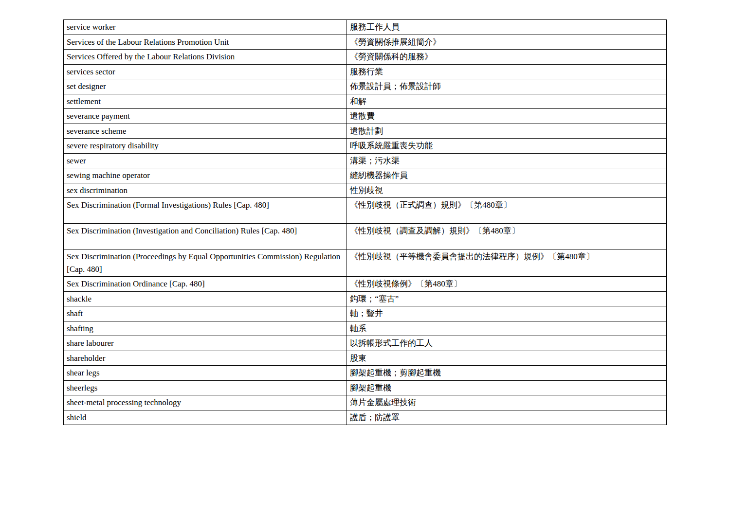| service worker | 服務工作人員 |
| Services of the Labour Relations Promotion Unit | 《勞資關係推展組簡介》 |
| Services Offered by the Labour Relations Division | 《勞資關係科的服務》 |
| services sector | 服務行業 |
| set designer | 佈景設計員；佈景設計師 |
| settlement | 和解 |
| severance payment | 遣散費 |
| severance scheme | 遣散計劃 |
| severe respiratory disability | 呼吸系統嚴重喪失功能 |
| sewer | 溝渠；污水渠 |
| sewing machine operator | 縫紉機器操作員 |
| sex discrimination | 性別歧視 |
| Sex Discrimination (Formal Investigations) Rules [Cap. 480] | 《性別歧視（正式調查）規則》〔第480章〕 |
| Sex Discrimination (Investigation and Conciliation) Rules [Cap. 480] | 《性別歧視（調查及調解）規則》〔第480章〕 |
| Sex Discrimination (Proceedings by Equal Opportunities Commission) Regulation [Cap. 480] | 《性別歧視（平等機會委員會提出的法律程序）規例》〔第480章〕 |
| Sex Discrimination Ordinance [Cap. 480] | 《性別歧視條例》〔第480章〕 |
| shackle | 鈎環；“塞古” |
| shaft | 軸；豎井 |
| shafting | 軸系 |
| share labourer | 以拆帳形式工作的工人 |
| shareholder | 股東 |
| shear legs | 腳架起重機；剪腳起重機 |
| sheerlegs | 腳架起重機 |
| sheet-metal processing technology | 薄片金屬處理技術 |
| shield | 護盾；防護罩 |